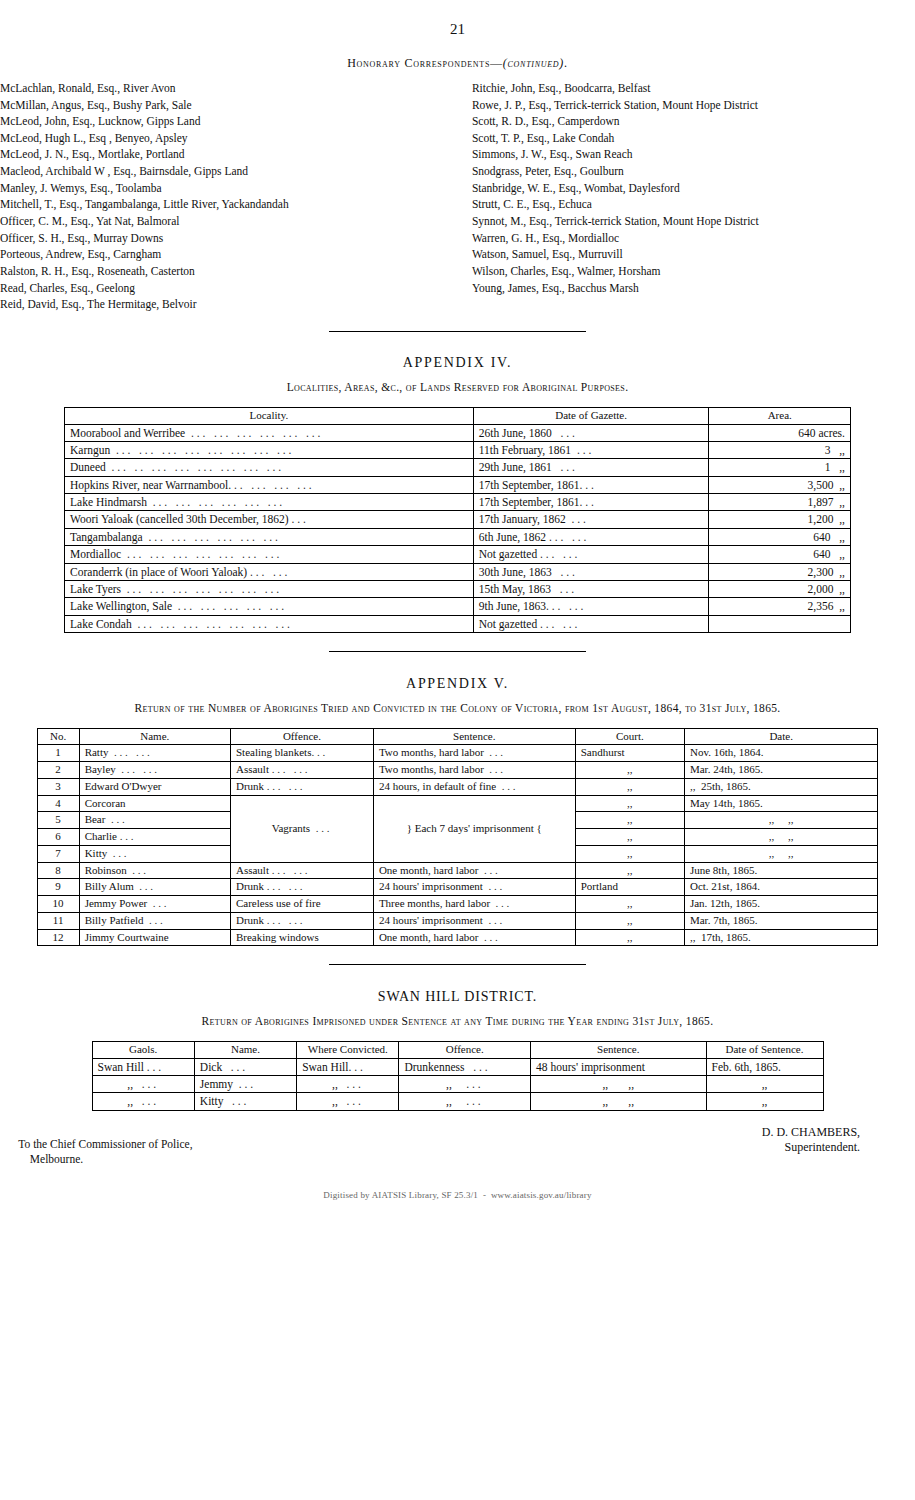21
Honorary Correspondents—(continued).
McLachlan, Ronald, Esq., River Avon
McMillan, Angus, Esq., Bushy Park, Sale
McLeod, John, Esq., Lucknow, Gipps Land
McLeod, Hugh L., Esq , Benyeo, Apsley
McLeod, J. N., Esq., Mortlake, Portland
Macleod, Archibald W , Esq., Bairnsdale, Gipps Land
Manley, J. Wemys, Esq., Toolamba
Mitchell, T., Esq., Tangambalanga, Little River, Yackandandah
Officer, C. M., Esq., Yat Nat, Balmoral
Officer, S. H., Esq., Murray Downs
Porteous, Andrew, Esq., Carngham
Ralston, R. H., Esq., Roseneath, Casterton
Read, Charles, Esq., Geelong
Reid, David, Esq., The Hermitage, Belvoir
Ritchie, John, Esq., Boodcarra, Belfast
Rowe, J. P., Esq., Terrick-terrick Station, Mount Hope District
Scott, R. D., Esq., Camperdown
Scott, T. P., Esq., Lake Condah
Simmons, J. W., Esq., Swan Reach
Snodgrass, Peter, Esq., Goulburn
Stanbridge, W. E., Esq., Wombat, Daylesford
Strutt, C. E., Esq., Echuca
Synnot, M., Esq., Terrick-terrick Station, Mount Hope District
Warren, G. H., Esq., Mordialloc
Watson, Samuel, Esq., Murruvill
Wilson, Charles, Esq., Walmer, Horsham
Young, James, Esq., Bacchus Marsh
APPENDIX IV.
Localities, Areas, &c., of Lands Reserved for Aboriginal Purposes.
| Locality. | Date of Gazette. | Area. |
| --- | --- | --- |
| Moorabool and Werribee ... ... ... ... ... ... | 26th June, 1860 ... | 640 acres. |
| Karngun ... ... ... ... ... ... ... ... | 11th February, 1861 ... | 3 ,, |
| Duneed ... .. ... ... ... ... ... ... | 29th June, 1861 ... | 1 ,, |
| Hopkins River, near Warrnambool ... ... ... ... | 17th September, 1861 ... | 3,500 ,, |
| Lake Hindmarsh ... ... ... ... ... ... | 17th September, 1861 ... | 1,897 ,, |
| Woori Yaloak (cancelled 30th December, 1862) ... | 17th January, 1862 ... | 1,200 ,, |
| Tangambalanga ... ... ... ... ... ... | 6th June, 1862 ... ... | 640 ,, |
| Mordialloc ... ... ... ... ... ... ... | Not gazetted ... ... | 640 ,, |
| Coranderrk (in place of Woori Yaloak) ... ... | 30th June, 1863 ... | 2,300 ,, |
| Lake Tyers ... ... ... ... ... ... ... | 15th May, 1863 ... | 2,000 ,, |
| Lake Wellington, Sale ... ... ... ... ... | 9th June, 1863 ... ... | 2,356 ,, |
| Lake Condah ... ... ... ... ... ... ... | Not gazetted ... ... | |
APPENDIX V.
Return of the Number of Aborigines Tried and Convicted in the Colony of Victoria, from 1st August, 1864, to 31st July, 1865.
| No. | Name. | Offence. | Sentence. | Court. | Date. |
| --- | --- | --- | --- | --- | --- |
| 1 | Ratty ... ... | Stealing blankets ... | Two months, hard labor ... | Sandhurst | Nov. 16th, 1864. |
| 2 | Bayley ... ... | Assault ... ... | Two months, hard labor ... | ,, | Mar. 24th, 1865. |
| 3 | Edward O'Dwyer | Drunk ... ... | 24 hours, in default of fine ... | ,, | ,, 25th, 1865. |
| 4 | Corcoran | Vagrants ... | } Each 7 days' imprisonment { | ,, | May 14th, 1865. |
| 5 | Bear ... | ,, | ,, ,, |
| 6 | Charlie ... | ,, | ,, ,, |
| 7 | Kitty ... | ,, | ,, ,, |
| 8 | Robinson ... | Assault ... ... | One month, hard labor ... | ,, | June 8th, 1865. |
| 9 | Billy Alum ... | Drunk ... ... | 24 hours' imprisonment ... | Portland | Oct. 21st, 1864. |
| 10 | Jemmy Power ... | Careless use of fire | Three months, hard labor ... | ,, | Jan. 12th, 1865. |
| 11 | Billy Patfield ... | Drunk ... ... | 24 hours' imprisonment ... | ,, | Mar. 7th, 1865. |
| 12 | Jimmy Courtwaine | Breaking windows | One month, hard labor ... | ,, | ,, 17th, 1865. |
SWAN HILL DISTRICT.
Return of Aborigines Imprisoned under Sentence at any Time during the Year ending 31st July, 1865.
| Gaols. | Name. | Where Convicted. | Offence. | Sentence. | Date of Sentence. |
| --- | --- | --- | --- | --- | --- |
| Swan Hill ... | Dick ... | Swan Hill ... | Drunkenness ... | 48 hours' imprisonment | Feb. 6th, 1865. |
| ,, ... | Jemmy ... | ,, ... | ,, ... | ,, ,, | ,, |
| ,, ... | Kitty ... | ,, ... | ,, ... | ,, ,, | ,, |
D. D. CHAMBERS,
Superintendent.
To the Chief Commissioner of Police,
Melbourne.
Digitised by AIATSIS Library, SF 25.3/1 - www.aiatsis.gov.au/library